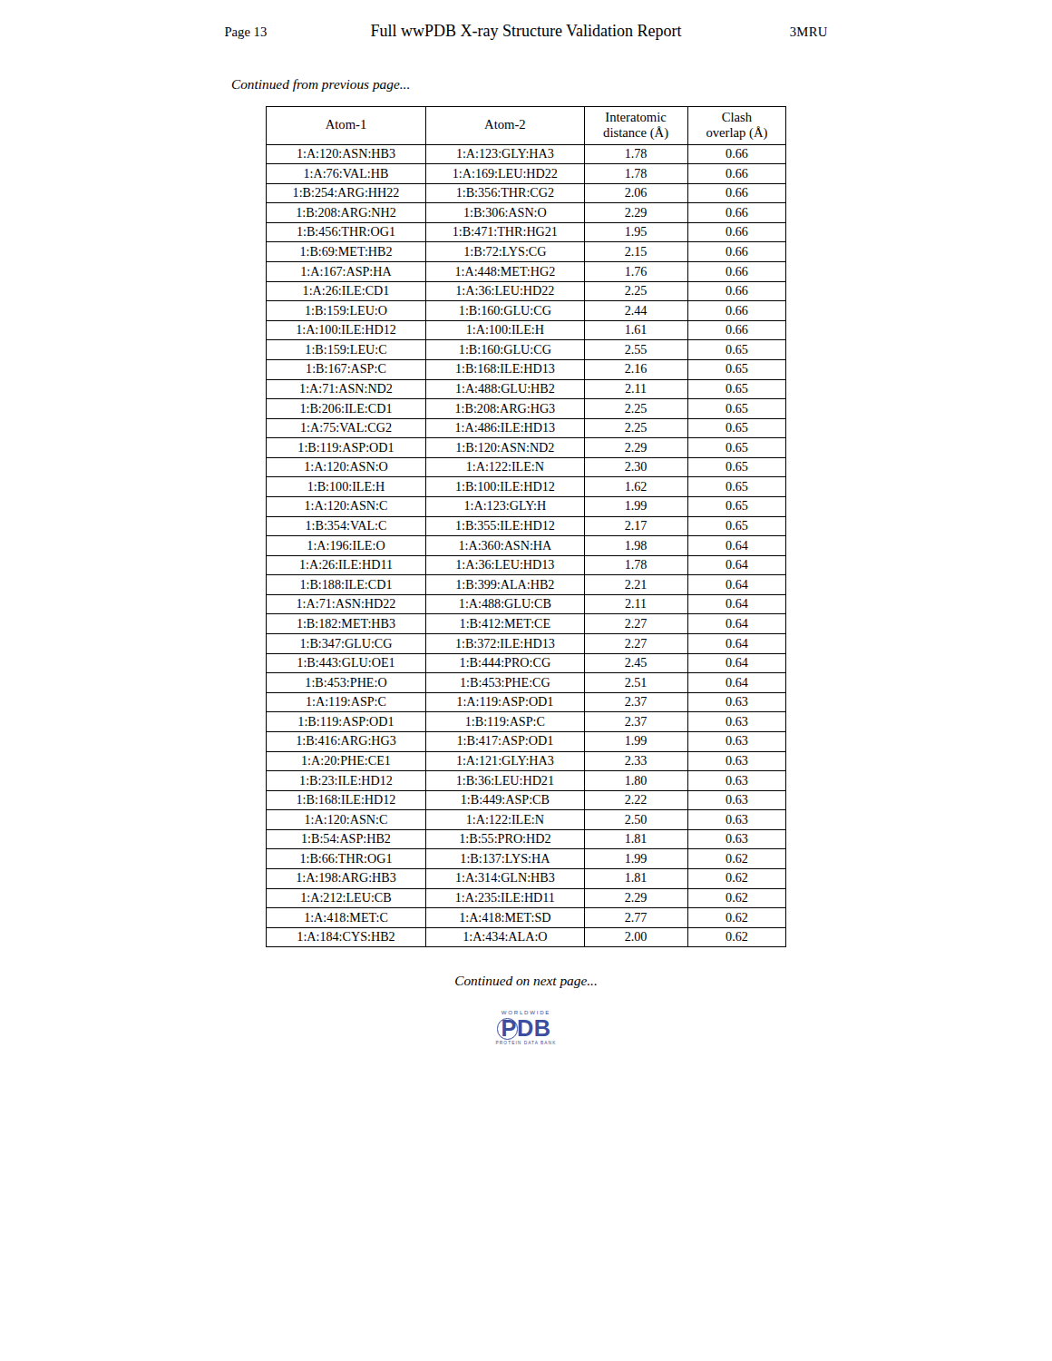Page 13
Full wwPDB X-ray Structure Validation Report
3MRU
Continued from previous page...
| Atom-1 | Atom-2 | Interatomic distance (Å) | Clash overlap (Å) |
| --- | --- | --- | --- |
| 1:A:120:ASN:HB3 | 1:A:123:GLY:HA3 | 1.78 | 0.66 |
| 1:A:76:VAL:HB | 1:A:169:LEU:HD22 | 1.78 | 0.66 |
| 1:B:254:ARG:HH22 | 1:B:356:THR:CG2 | 2.06 | 0.66 |
| 1:B:208:ARG:NH2 | 1:B:306:ASN:O | 2.29 | 0.66 |
| 1:B:456:THR:OG1 | 1:B:471:THR:HG21 | 1.95 | 0.66 |
| 1:B:69:MET:HB2 | 1:B:72:LYS:CG | 2.15 | 0.66 |
| 1:A:167:ASP:HA | 1:A:448:MET:HG2 | 1.76 | 0.66 |
| 1:A:26:ILE:CD1 | 1:A:36:LEU:HD22 | 2.25 | 0.66 |
| 1:B:159:LEU:O | 1:B:160:GLU:CG | 2.44 | 0.66 |
| 1:A:100:ILE:HD12 | 1:A:100:ILE:H | 1.61 | 0.66 |
| 1:B:159:LEU:C | 1:B:160:GLU:CG | 2.55 | 0.65 |
| 1:B:167:ASP:C | 1:B:168:ILE:HD13 | 2.16 | 0.65 |
| 1:A:71:ASN:ND2 | 1:A:488:GLU:HB2 | 2.11 | 0.65 |
| 1:B:206:ILE:CD1 | 1:B:208:ARG:HG3 | 2.25 | 0.65 |
| 1:A:75:VAL:CG2 | 1:A:486:ILE:HD13 | 2.25 | 0.65 |
| 1:B:119:ASP:OD1 | 1:B:120:ASN:ND2 | 2.29 | 0.65 |
| 1:A:120:ASN:O | 1:A:122:ILE:N | 2.30 | 0.65 |
| 1:B:100:ILE:H | 1:B:100:ILE:HD12 | 1.62 | 0.65 |
| 1:A:120:ASN:C | 1:A:123:GLY:H | 1.99 | 0.65 |
| 1:B:354:VAL:C | 1:B:355:ILE:HD12 | 2.17 | 0.65 |
| 1:A:196:ILE:O | 1:A:360:ASN:HA | 1.98 | 0.64 |
| 1:A:26:ILE:HD11 | 1:A:36:LEU:HD13 | 1.78 | 0.64 |
| 1:B:188:ILE:CD1 | 1:B:399:ALA:HB2 | 2.21 | 0.64 |
| 1:A:71:ASN:HD22 | 1:A:488:GLU:CB | 2.11 | 0.64 |
| 1:B:182:MET:HB3 | 1:B:412:MET:CE | 2.27 | 0.64 |
| 1:B:347:GLU:CG | 1:B:372:ILE:HD13 | 2.27 | 0.64 |
| 1:B:443:GLU:OE1 | 1:B:444:PRO:CG | 2.45 | 0.64 |
| 1:B:453:PHE:O | 1:B:453:PHE:CG | 2.51 | 0.64 |
| 1:A:119:ASP:C | 1:A:119:ASP:OD1 | 2.37 | 0.63 |
| 1:B:119:ASP:OD1 | 1:B:119:ASP:C | 2.37 | 0.63 |
| 1:B:416:ARG:HG3 | 1:B:417:ASP:OD1 | 1.99 | 0.63 |
| 1:A:20:PHE:CE1 | 1:A:121:GLY:HA3 | 2.33 | 0.63 |
| 1:B:23:ILE:HD12 | 1:B:36:LEU:HD21 | 1.80 | 0.63 |
| 1:B:168:ILE:HD12 | 1:B:449:ASP:CB | 2.22 | 0.63 |
| 1:A:120:ASN:C | 1:A:122:ILE:N | 2.50 | 0.63 |
| 1:B:54:ASP:HB2 | 1:B:55:PRO:HD2 | 1.81 | 0.63 |
| 1:B:66:THR:OG1 | 1:B:137:LYS:HA | 1.99 | 0.62 |
| 1:A:198:ARG:HB3 | 1:A:314:GLN:HB3 | 1.81 | 0.62 |
| 1:A:212:LEU:CB | 1:A:235:ILE:HD11 | 2.29 | 0.62 |
| 1:A:418:MET:C | 1:A:418:MET:SD | 2.77 | 0.62 |
| 1:A:184:CYS:HB2 | 1:A:434:ALA:O | 2.00 | 0.62 |
Continued on next page...
WORLDWIDE
PDB
PROTEIN DATA BANK